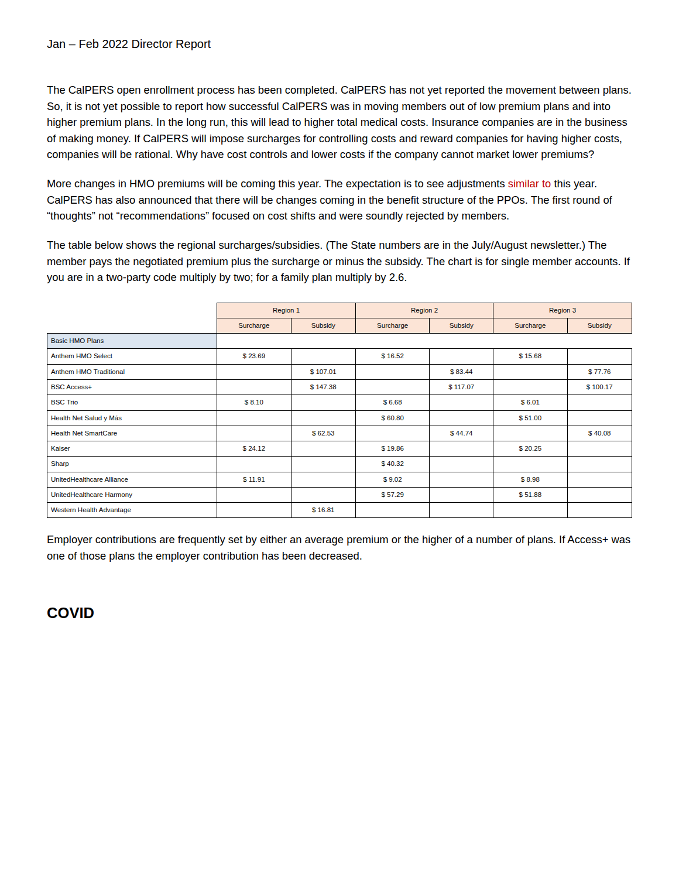Jan – Feb 2022 Director Report
The CalPERS open enrollment process has been completed. CalPERS has not yet reported the movement between plans. So, it is not yet possible to report how successful CalPERS was in moving members out of low premium plans and into higher premium plans. In the long run, this will lead to higher total medical costs. Insurance companies are in the business of making money. If CalPERS will impose surcharges for controlling costs and reward companies for having higher costs, companies will be rational. Why have cost controls and lower costs if the company cannot market lower premiums?
More changes in HMO premiums will be coming this year. The expectation is to see adjustments similar to this year. CalPERS has also announced that there will be changes coming in the benefit structure of the PPOs. The first round of “thoughts” not “recommendations” focused on cost shifts and were soundly rejected by members.
The table below shows the regional surcharges/subsidies. (The State numbers are in the July/August newsletter.) The member pays the negotiated premium plus the surcharge or minus the subsidy. The chart is for single member accounts. If you are in a two-party code multiply by two; for a family plan multiply by 2.6.
| | Region 1 | Region 2 | Region 3 |
| --- | --- | --- | --- |
| Surcharge | Subsidy | Surcharge | Subsidy | Surcharge | Subsidy |
| Basic HMO Plans | | | | | | |
| Anthem HMO Select | $ 23.69 | | $ 16.52 | | $ 15.68 | |
| Anthem HMO Traditional | | $ 107.01 | | $ 83.44 | | $ 77.76 |
| BSC Access+ | | $ 147.38 | | $ 117.07 | | $ 100.17 |
| BSC Trio | $ 8.10 | | $ 6.68 | | $ 6.01 | |
| Health Net Salud y Más | | | $ 60.80 | | $ 51.00 | |
| Health Net SmartCare | | $ 62.53 | | $ 44.74 | | $ 40.08 |
| Kaiser | $ 24.12 | | $ 19.86 | | $ 20.25 | |
| Sharp | | | $ 40.32 | | | |
| UnitedHealthcare Alliance | $ 11.91 | | $ 9.02 | | $ 8.98 | |
| UnitedHealthcare Harmony | | | $ 57.29 | | $ 51.88 | |
| Western Health Advantage | | $ 16.81 | | | | |
Employer contributions are frequently set by either an average premium or the higher of a number of plans. If Access+ was one of those plans the employer contribution has been decreased.
COVID